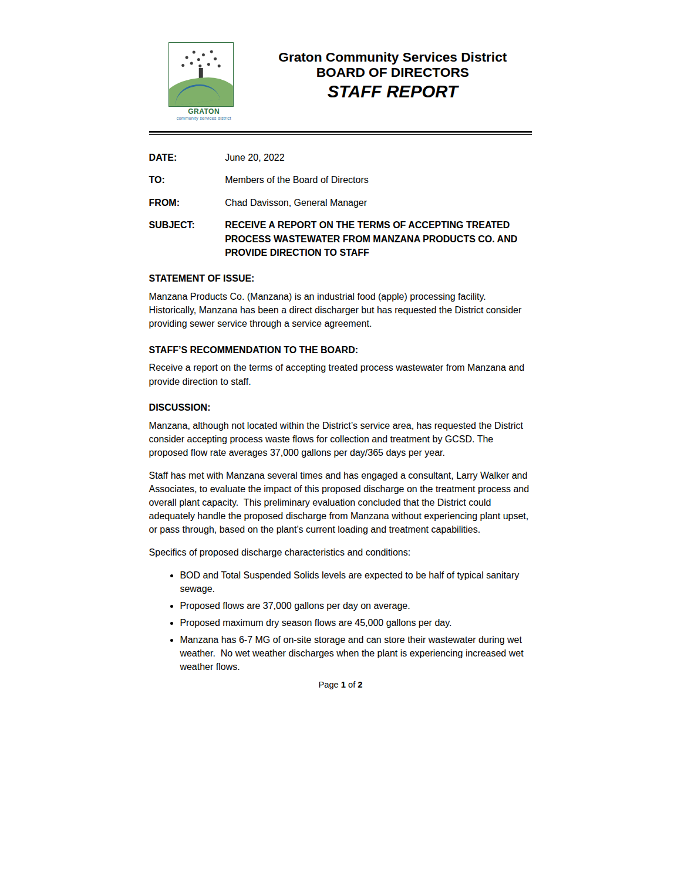GRATON
community services district
Graton Community Services District
BOARD OF DIRECTORS
STAFF REPORT
DATE:
June 20, 2022
TO:
Members of the Board of Directors
FROM:
Chad Davisson, General Manager
SUBJECT:
RECEIVE A REPORT ON THE TERMS OF ACCEPTING TREATED PROCESS WASTEWATER FROM MANZANA PRODUCTS CO. AND PROVIDE DIRECTION TO STAFF
Statement of Issue:
Manzana Products Co. (Manzana) is an industrial food (apple) processing facility. Historically, Manzana has been a direct discharger but has requested the District consider providing sewer service through a service agreement.
Staff’s Recommendation to the Board:
Receive a report on the terms of accepting treated process wastewater from Manzana and provide direction to staff.
Discussion:
Manzana, although not located within the District’s service area, has requested the District consider accepting process waste flows for collection and treatment by GCSD. The proposed flow rate averages 37,000 gallons per day/365 days per year.
Staff has met with Manzana several times and has engaged a consultant, Larry Walker and Associates, to evaluate the impact of this proposed discharge on the treatment process and overall plant capacity. This preliminary evaluation concluded that the District could adequately handle the proposed discharge from Manzana without experiencing plant upset, or pass through, based on the plant’s current loading and treatment capabilities.
Specifics of proposed discharge characteristics and conditions:
BOD and Total Suspended Solids levels are expected to be half of typical sanitary sewage.
Proposed flows are 37,000 gallons per day on average.
Proposed maximum dry season flows are 45,000 gallons per day.
Manzana has 6-7 MG of on-site storage and can store their wastewater during wet weather. No wet weather discharges when the plant is experiencing increased wet weather flows.
Page 1 of 2